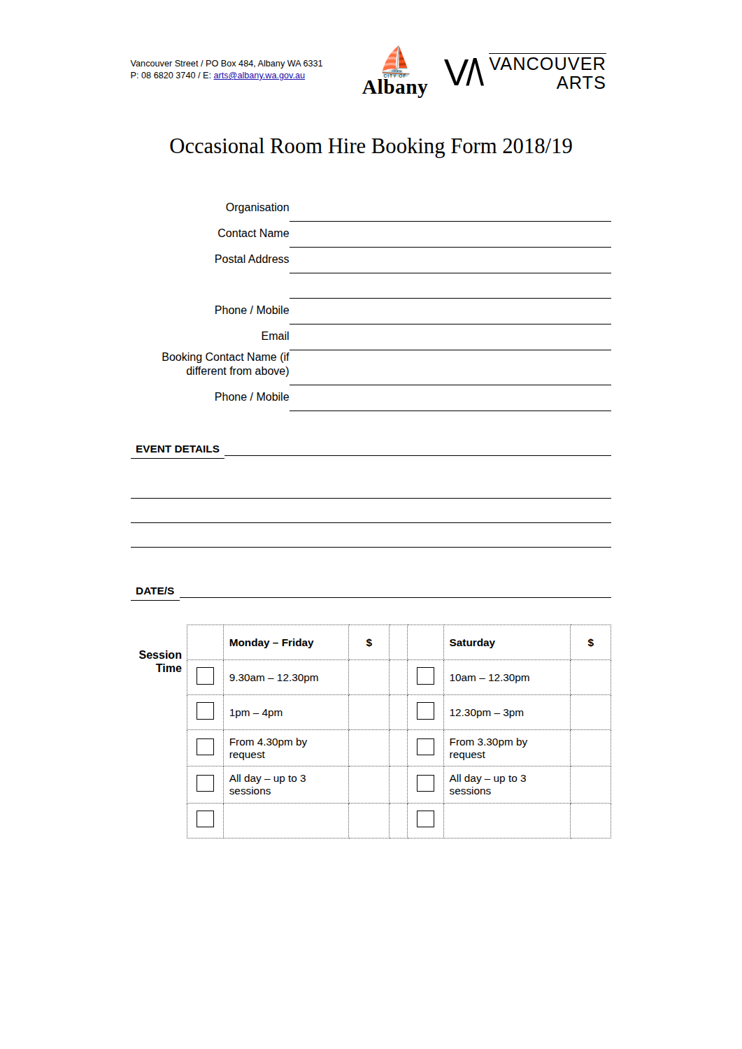Vancouver Street / PO Box 484, Albany WA 6331
P: 08 6820 3740 / E: arts@albany.wa.gov.au
⛵
City of
Albany
V/\
Vancouver Arts
Occasional Room Hire Booking Form 2018/19
| Organisation | |
| Contact Name | |
| Postal Address | |
| Phone / Mobile | |
| Email | |
| Booking Contact Name (if different from above) | |
| Phone / Mobile | |
EVENT DETAILS
DATE/S
Session
Time
| | Monday – Friday | $ | | | Saturday | $ |
| | 9.30am – 12.30pm | | | | 10am – 12.30pm | |
| | 1pm – 4pm | | | | 12.30pm – 3pm | |
| | From 4.30pm by request | | | | From 3.30pm by request | |
| | All day – up to 3 sessions | | | | All day – up to 3 sessions | |